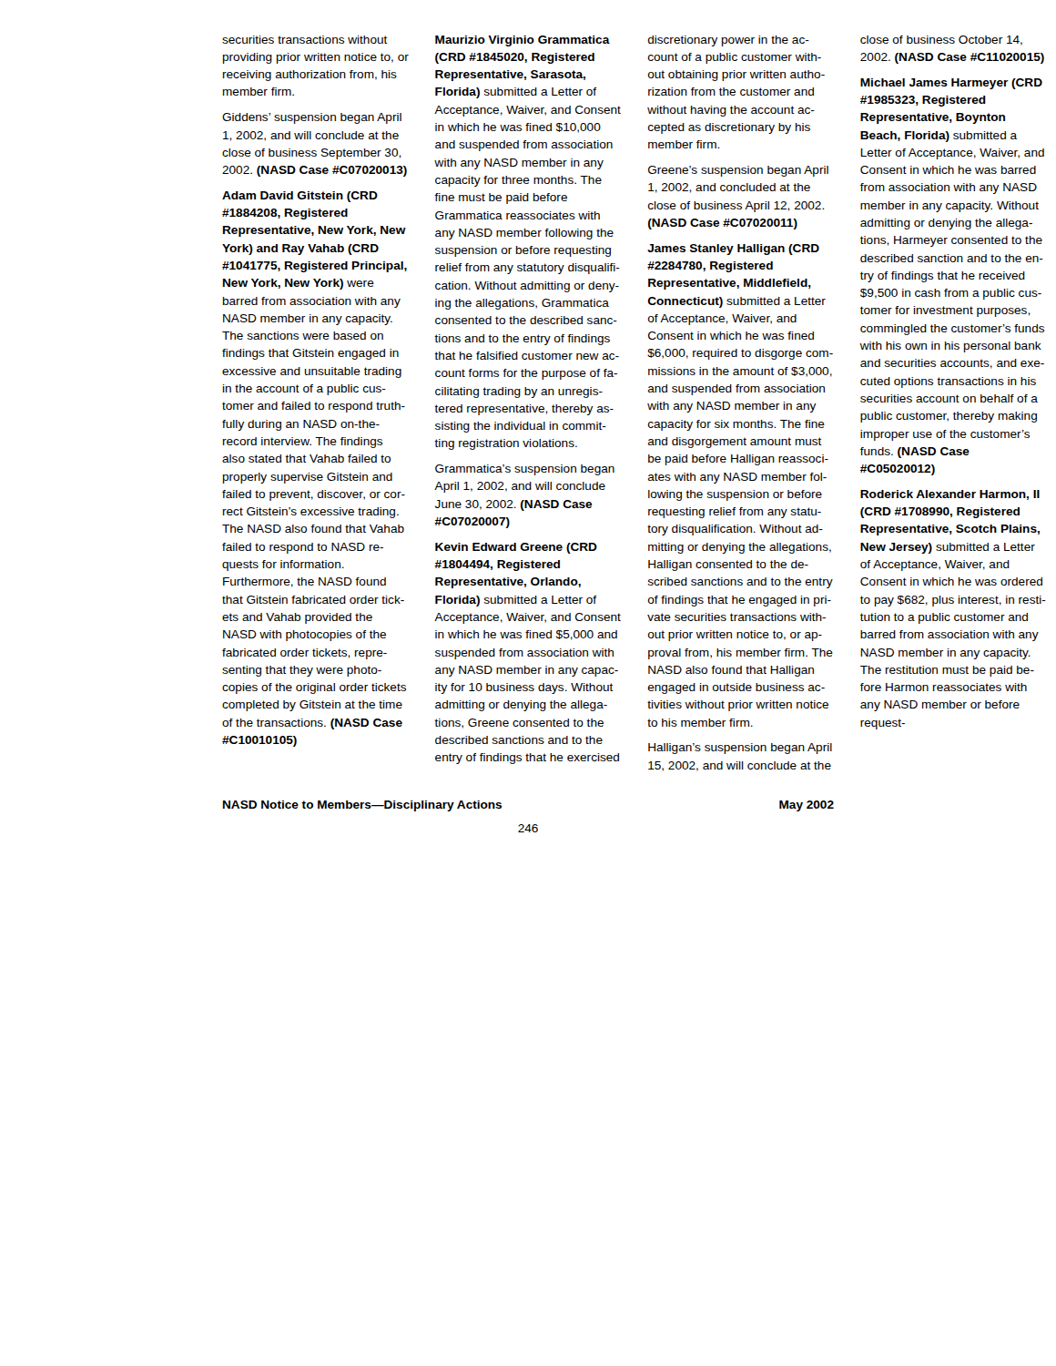securities transactions without providing prior written notice to, or receiving authorization from, his member firm.
Giddens’ suspension began April 1, 2002, and will conclude at the close of business September 30, 2002. (NASD Case #C07020013)
Adam David Gitstein (CRD #1884208, Registered Representative, New York, New York) and Ray Vahab (CRD #1041775, Registered Principal, New York, New York) were barred from association with any NASD member in any capacity. The sanctions were based on findings that Gitstein engaged in excessive and unsuitable trading in the account of a public customer and failed to respond truthfully during an NASD on-the-record interview. The findings also stated that Vahab failed to properly supervise Gitstein and failed to prevent, discover, or correct Gitstein’s excessive trading. The NASD also found that Vahab failed to respond to NASD requests for information. Furthermore, the NASD found that Gitstein fabricated order tickets and Vahab provided the NASD with photocopies of the fabricated order tickets, representing that they were photocopies of the original order tickets completed by Gitstein at the time of the transactions. (NASD Case #C10010105)
Maurizio Virginio Grammatica (CRD #1845020, Registered Representative, Sarasota, Florida) submitted a Letter of Acceptance, Waiver, and Consent in which he was fined $10,000 and suspended from association with any NASD member in any capacity for three months. The fine must be paid before Grammatica reassociates with any NASD member following the suspension or before requesting relief from any statutory disqualification. Without admitting or denying the allegations, Grammatica consented to the described sanctions and to the entry of findings that he falsified customer new account forms for the purpose of facilitating trading by an unregistered representative, thereby assisting the individual in committing registration violations.
Grammatica’s suspension began April 1, 2002, and will conclude June 30, 2002. (NASD Case #C07020007)
Kevin Edward Greene (CRD #1804494, Registered Representative, Orlando, Florida) submitted a Letter of Acceptance, Waiver, and Consent in which he was fined $5,000 and suspended from association with any NASD member in any capacity for 10 business days. Without admitting or denying the allegations, Greene consented to the described sanctions and to the entry of findings that he exercised discretionary power in the account of a public customer without obtaining prior written authorization from the customer and without having the account accepted as discretionary by his member firm.
Greene’s suspension began April 1, 2002, and concluded at the close of business April 12, 2002. (NASD Case #C07020011)
James Stanley Halligan (CRD #2284780, Registered Representative, Middlefield, Connecticut) submitted a Letter of Acceptance, Waiver, and Consent in which he was fined $6,000, required to disgorge commissions in the amount of $3,000, and suspended from association with any NASD member in any capacity for six months. The fine and disgorgement amount must be paid before Halligan reassociates with any NASD member following the suspension or before requesting relief from any statutory disqualification. Without admitting or denying the allegations, Halligan consented to the described sanctions and to the entry of findings that he engaged in private securities transactions without prior written notice to, or approval from, his member firm. The NASD also found that Halligan engaged in outside business activities without prior written notice to his member firm.
Halligan’s suspension began April 15, 2002, and will conclude at the close of business October 14, 2002. (NASD Case #C11020015)
Michael James Harmeyer (CRD #1985323, Registered Representative, Boynton Beach, Florida) submitted a Letter of Acceptance, Waiver, and Consent in which he was barred from association with any NASD member in any capacity. Without admitting or denying the allegations, Harmeyer consented to the described sanction and to the entry of findings that he received $9,500 in cash from a public customer for investment purposes, commingled the customer’s funds with his own in his personal bank and securities accounts, and executed options transactions in his securities account on behalf of a public customer, thereby making improper use of the customer’s funds. (NASD Case #C05020012)
Roderick Alexander Harmon, II (CRD #1708990, Registered Representative, Scotch Plains, New Jersey) submitted a Letter of Acceptance, Waiver, and Consent in which he was ordered to pay $682, plus interest, in restitution to a public customer and barred from association with any NASD member in any capacity. The restitution must be paid before Harmon reassociates with any NASD member or before request-
NASD Notice to Members—Disciplinary Actions May 2002
246